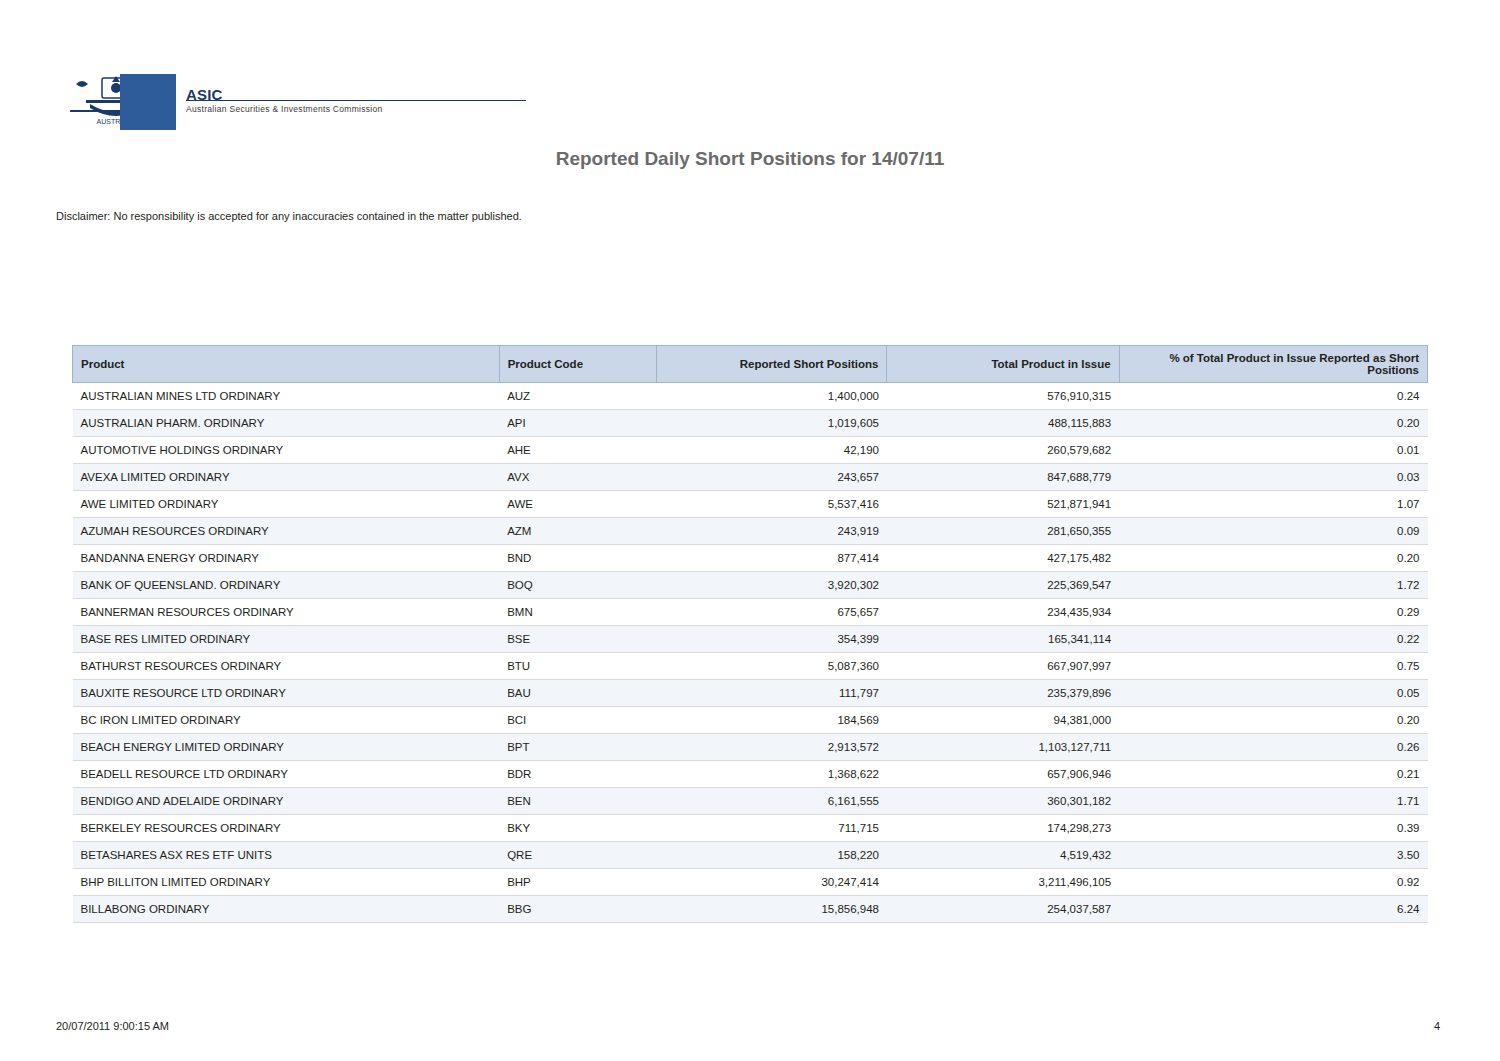AUSTRALIA
ASIC
Australian Securities & Investments Commission
Reported Daily Short Positions for 14/07/11
Disclaimer: No responsibility is accepted for any inaccuracies contained in the matter published.
| Product | Product Code | Reported Short Positions | Total Product in Issue | % of Total Product in Issue Reported as Short Positions |
| --- | --- | --- | --- | --- |
| AUSTRALIAN MINES LTD ORDINARY | AUZ | 1,400,000 | 576,910,315 | 0.24 |
| AUSTRALIAN PHARM. ORDINARY | API | 1,019,605 | 488,115,883 | 0.20 |
| AUTOMOTIVE HOLDINGS ORDINARY | AHE | 42,190 | 260,579,682 | 0.01 |
| AVEXA LIMITED ORDINARY | AVX | 243,657 | 847,688,779 | 0.03 |
| AWE LIMITED ORDINARY | AWE | 5,537,416 | 521,871,941 | 1.07 |
| AZUMAH RESOURCES ORDINARY | AZM | 243,919 | 281,650,355 | 0.09 |
| BANDANNA ENERGY ORDINARY | BND | 877,414 | 427,175,482 | 0.20 |
| BANK OF QUEENSLAND. ORDINARY | BOQ | 3,920,302 | 225,369,547 | 1.72 |
| BANNERMAN RESOURCES ORDINARY | BMN | 675,657 | 234,435,934 | 0.29 |
| BASE RES LIMITED ORDINARY | BSE | 354,399 | 165,341,114 | 0.22 |
| BATHURST RESOURCES ORDINARY | BTU | 5,087,360 | 667,907,997 | 0.75 |
| BAUXITE RESOURCE LTD ORDINARY | BAU | 111,797 | 235,379,896 | 0.05 |
| BC IRON LIMITED ORDINARY | BCI | 184,569 | 94,381,000 | 0.20 |
| BEACH ENERGY LIMITED ORDINARY | BPT | 2,913,572 | 1,103,127,711 | 0.26 |
| BEADELL RESOURCE LTD ORDINARY | BDR | 1,368,622 | 657,906,946 | 0.21 |
| BENDIGO AND ADELAIDE ORDINARY | BEN | 6,161,555 | 360,301,182 | 1.71 |
| BERKELEY RESOURCES ORDINARY | BKY | 711,715 | 174,298,273 | 0.39 |
| BETASHARES ASX RES ETF UNITS | QRE | 158,220 | 4,519,432 | 3.50 |
| BHP BILLITON LIMITED ORDINARY | BHP | 30,247,414 | 3,211,496,105 | 0.92 |
| BILLABONG ORDINARY | BBG | 15,856,948 | 254,037,587 | 6.24 |
20/07/2011 9:00:15 AM
4